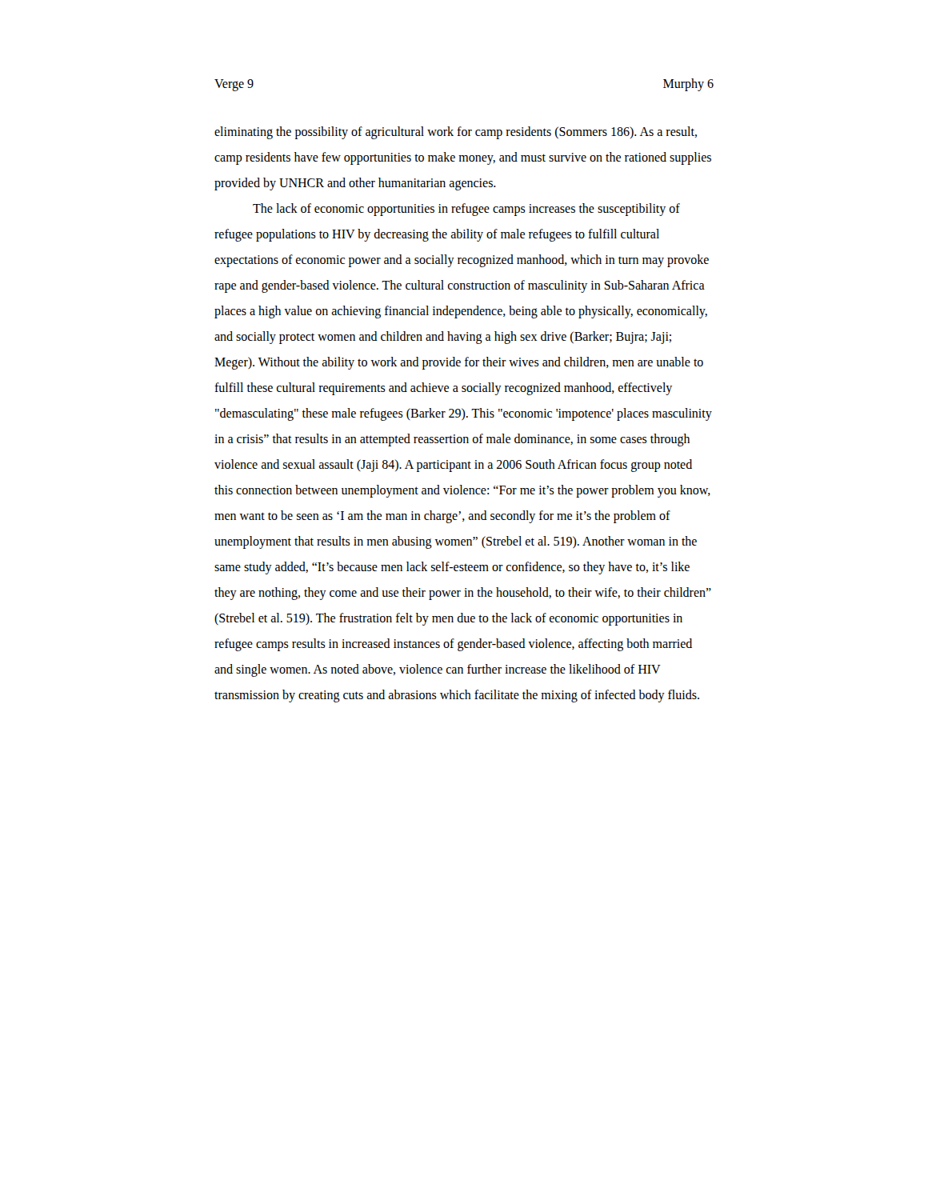Verge 9 Murphy 6
eliminating the possibility of agricultural work for camp residents (Sommers 186). As a result, camp residents have few opportunities to make money, and must survive on the rationed supplies provided by UNHCR and other humanitarian agencies.
The lack of economic opportunities in refugee camps increases the susceptibility of refugee populations to HIV by decreasing the ability of male refugees to fulfill cultural expectations of economic power and a socially recognized manhood, which in turn may provoke rape and gender-based violence. The cultural construction of masculinity in Sub-Saharan Africa places a high value on achieving financial independence, being able to physically, economically, and socially protect women and children and having a high sex drive (Barker; Bujra; Jaji; Meger). Without the ability to work and provide for their wives and children, men are unable to fulfill these cultural requirements and achieve a socially recognized manhood, effectively "demasculating" these male refugees (Barker 29). This "economic 'impotence' places masculinity in a crisis” that results in an attempted reassertion of male dominance, in some cases through violence and sexual assault (Jaji 84). A participant in a 2006 South African focus group noted this connection between unemployment and violence: “For me it’s the power problem you know, men want to be seen as ‘I am the man in charge’, and secondly for me it’s the problem of unemployment that results in men abusing women” (Strebel et al. 519). Another woman in the same study added, “It’s because men lack self-esteem or confidence, so they have to, it’s like they are nothing, they come and use their power in the household, to their wife, to their children” (Strebel et al. 519). The frustration felt by men due to the lack of economic opportunities in refugee camps results in increased instances of gender-based violence, affecting both married and single women. As noted above, violence can further increase the likelihood of HIV transmission by creating cuts and abrasions which facilitate the mixing of infected body fluids.